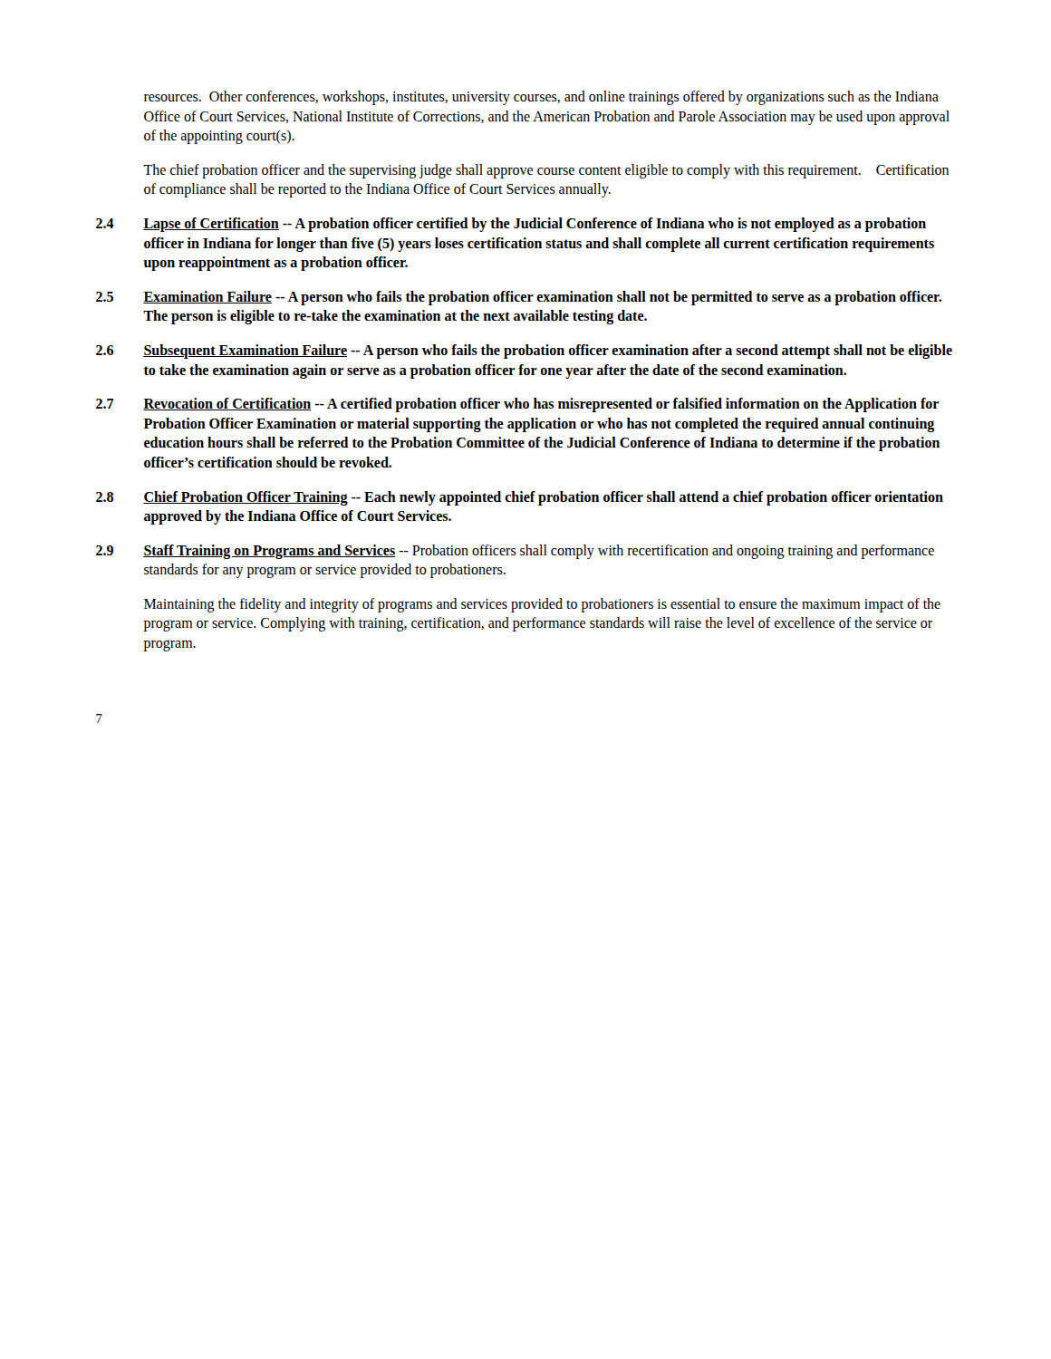resources. Other conferences, workshops, institutes, university courses, and online trainings offered by organizations such as the Indiana Office of Court Services, National Institute of Corrections, and the American Probation and Parole Association may be used upon approval of the appointing court(s).
The chief probation officer and the supervising judge shall approve course content eligible to comply with this requirement. Certification of compliance shall be reported to the Indiana Office of Court Services annually.
2.4
Lapse of Certification -- A probation officer certified by the Judicial Conference of Indiana who is not employed as a probation officer in Indiana for longer than five (5) years loses certification status and shall complete all current certification requirements upon reappointment as a probation officer.
2.5
Examination Failure -- A person who fails the probation officer examination shall not be permitted to serve as a probation officer. The person is eligible to re-take the examination at the next available testing date.
2.6
Subsequent Examination Failure -- A person who fails the probation officer examination after a second attempt shall not be eligible to take the examination again or serve as a probation officer for one year after the date of the second examination.
2.7
Revocation of Certification -- A certified probation officer who has misrepresented or falsified information on the Application for Probation Officer Examination or material supporting the application or who has not completed the required annual continuing education hours shall be referred to the Probation Committee of the Judicial Conference of Indiana to determine if the probation officer’s certification should be revoked.
2.8
Chief Probation Officer Training -- Each newly appointed chief probation officer shall attend a chief probation officer orientation approved by the Indiana Office of Court Services.
2.9
Staff Training on Programs and Services -- Probation officers shall comply with recertification and ongoing training and performance standards for any program or service provided to probationers.
Maintaining the fidelity and integrity of programs and services provided to probationers is essential to ensure the maximum impact of the program or service. Complying with training, certification, and performance standards will raise the level of excellence of the service or program.
7